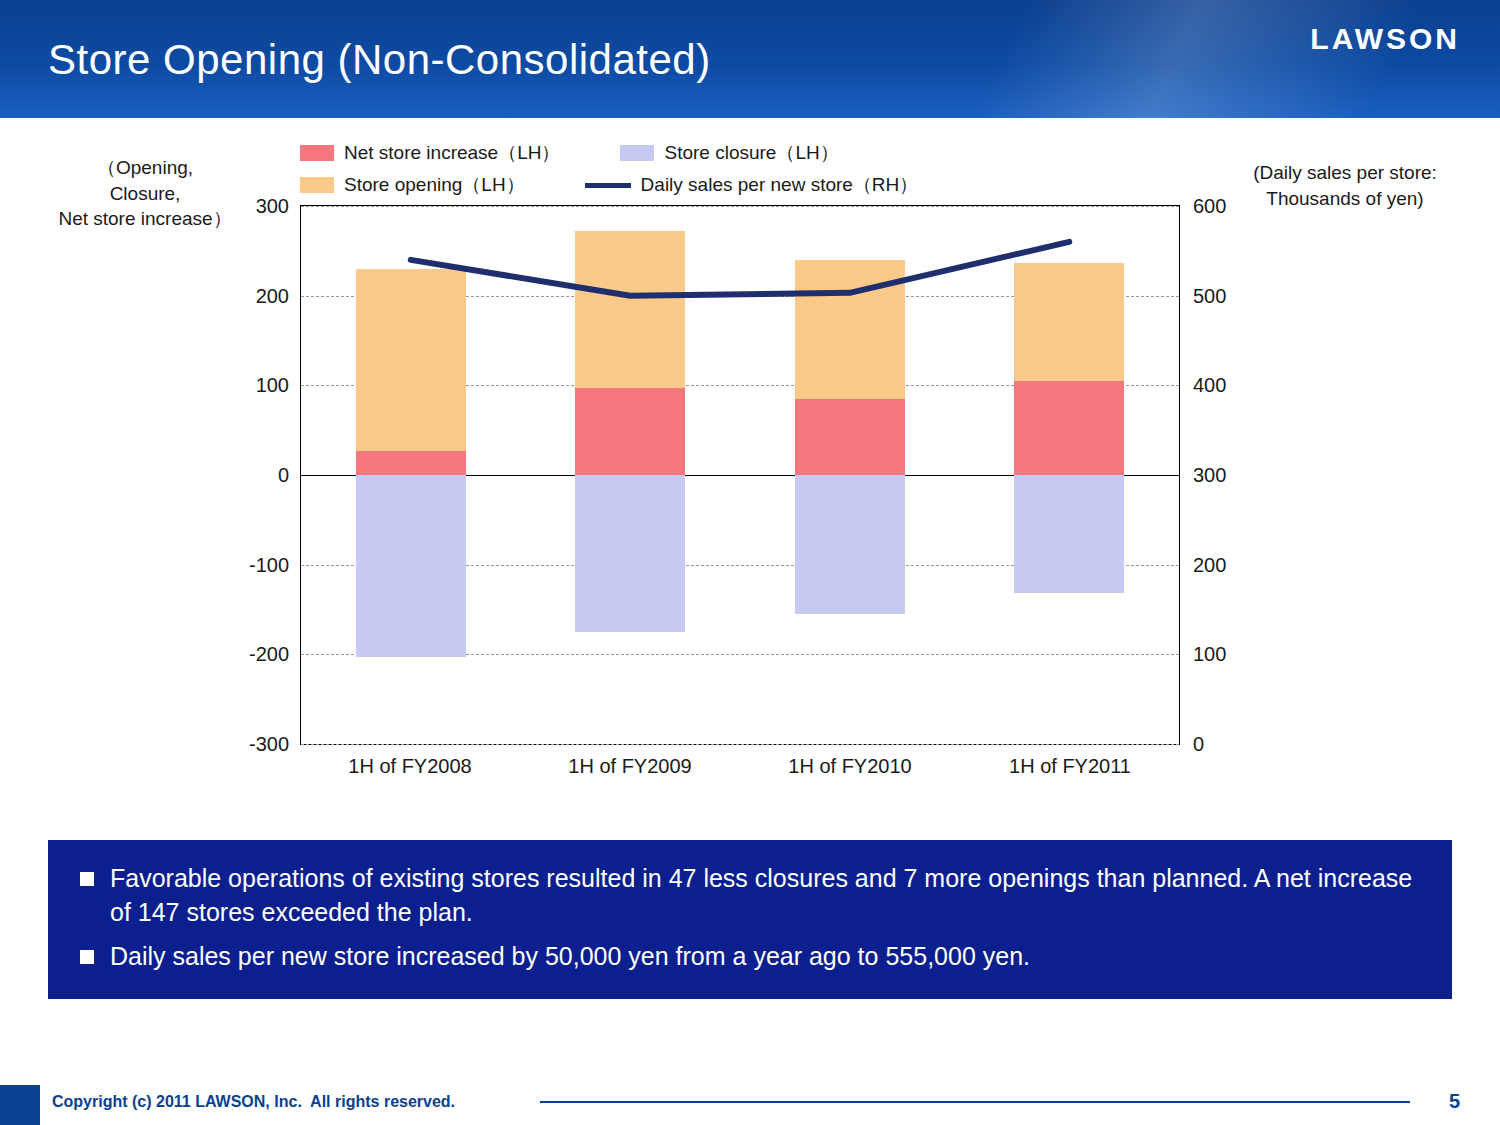Store Opening (Non-Consolidated)
LAWSON
（Opening,
Closure,
Net store increase）
(Daily sales per store:
Thousands of yen)
Net store increase（LH）
Store closure（LH）
Store opening（LH）
Daily sales per new store（RH）
300
200
100
0
-100
-200
-300
600
500
400
300
200
100
0
1H of FY2008
1H of FY2009
1H of FY2010
1H of FY2011
Favorable operations of existing stores resulted in 47 less closures and 7 more openings than planned. A net increase of 147 stores exceeded the plan.
Daily sales per new store increased by 50,000 yen from a year ago to 555,000 yen.
Copyright (c) 2011 LAWSON, Inc. All rights reserved.
5